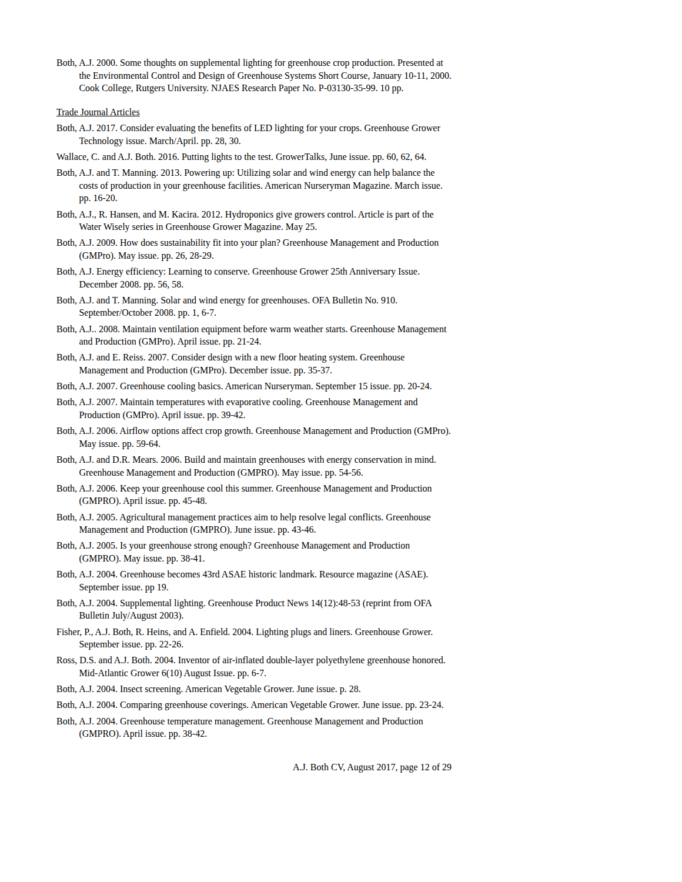Both, A.J. 2000. Some thoughts on supplemental lighting for greenhouse crop production. Presented at the Environmental Control and Design of Greenhouse Systems Short Course, January 10-11, 2000. Cook College, Rutgers University. NJAES Research Paper No. P-03130-35-99. 10 pp.
Trade Journal Articles
Both, A.J. 2017. Consider evaluating the benefits of LED lighting for your crops. Greenhouse Grower Technology issue. March/April. pp. 28, 30.
Wallace, C. and A.J. Both. 2016. Putting lights to the test. GrowerTalks, June issue. pp. 60, 62, 64.
Both, A.J. and T. Manning. 2013. Powering up: Utilizing solar and wind energy can help balance the costs of production in your greenhouse facilities. American Nurseryman Magazine. March issue. pp. 16-20.
Both, A.J., R. Hansen, and M. Kacira. 2012. Hydroponics give growers control. Article is part of the Water Wisely series in Greenhouse Grower Magazine. May 25.
Both, A.J. 2009. How does sustainability fit into your plan? Greenhouse Management and Production (GMPro). May issue. pp. 26, 28-29.
Both, A.J. Energy efficiency: Learning to conserve. Greenhouse Grower 25th Anniversary Issue. December 2008. pp. 56, 58.
Both, A.J. and T. Manning. Solar and wind energy for greenhouses. OFA Bulletin No. 910. September/October 2008. pp. 1, 6-7.
Both, A.J.. 2008. Maintain ventilation equipment before warm weather starts. Greenhouse Management and Production (GMPro). April issue. pp. 21-24.
Both, A.J. and E. Reiss. 2007. Consider design with a new floor heating system. Greenhouse Management and Production (GMPro). December issue. pp. 35-37.
Both, A.J. 2007. Greenhouse cooling basics. American Nurseryman. September 15 issue. pp. 20-24.
Both, A.J. 2007. Maintain temperatures with evaporative cooling. Greenhouse Management and Production (GMPro). April issue. pp. 39-42.
Both, A.J. 2006. Airflow options affect crop growth. Greenhouse Management and Production (GMPro). May issue. pp. 59-64.
Both, A.J. and D.R. Mears. 2006. Build and maintain greenhouses with energy conservation in mind. Greenhouse Management and Production (GMPRO). May issue. pp. 54-56.
Both, A.J. 2006. Keep your greenhouse cool this summer. Greenhouse Management and Production (GMPRO). April issue. pp. 45-48.
Both, A.J. 2005. Agricultural management practices aim to help resolve legal conflicts. Greenhouse Management and Production (GMPRO). June issue. pp. 43-46.
Both, A.J. 2005. Is your greenhouse strong enough? Greenhouse Management and Production (GMPRO). May issue. pp. 38-41.
Both, A.J. 2004. Greenhouse becomes 43rd ASAE historic landmark. Resource magazine (ASAE). September issue. pp 19.
Both, A.J. 2004. Supplemental lighting. Greenhouse Product News 14(12):48-53 (reprint from OFA Bulletin July/August 2003).
Fisher, P., A.J. Both, R. Heins, and A. Enfield. 2004. Lighting plugs and liners. Greenhouse Grower. September issue. pp. 22-26.
Ross, D.S. and A.J. Both. 2004. Inventor of air-inflated double-layer polyethylene greenhouse honored. Mid-Atlantic Grower 6(10) August Issue. pp. 6-7.
Both, A.J. 2004. Insect screening. American Vegetable Grower. June issue. p. 28.
Both, A.J. 2004. Comparing greenhouse coverings. American Vegetable Grower. June issue. pp. 23-24.
Both, A.J. 2004. Greenhouse temperature management. Greenhouse Management and Production (GMPRO). April issue. pp. 38-42.
A.J. Both CV, August 2017, page 12 of 29